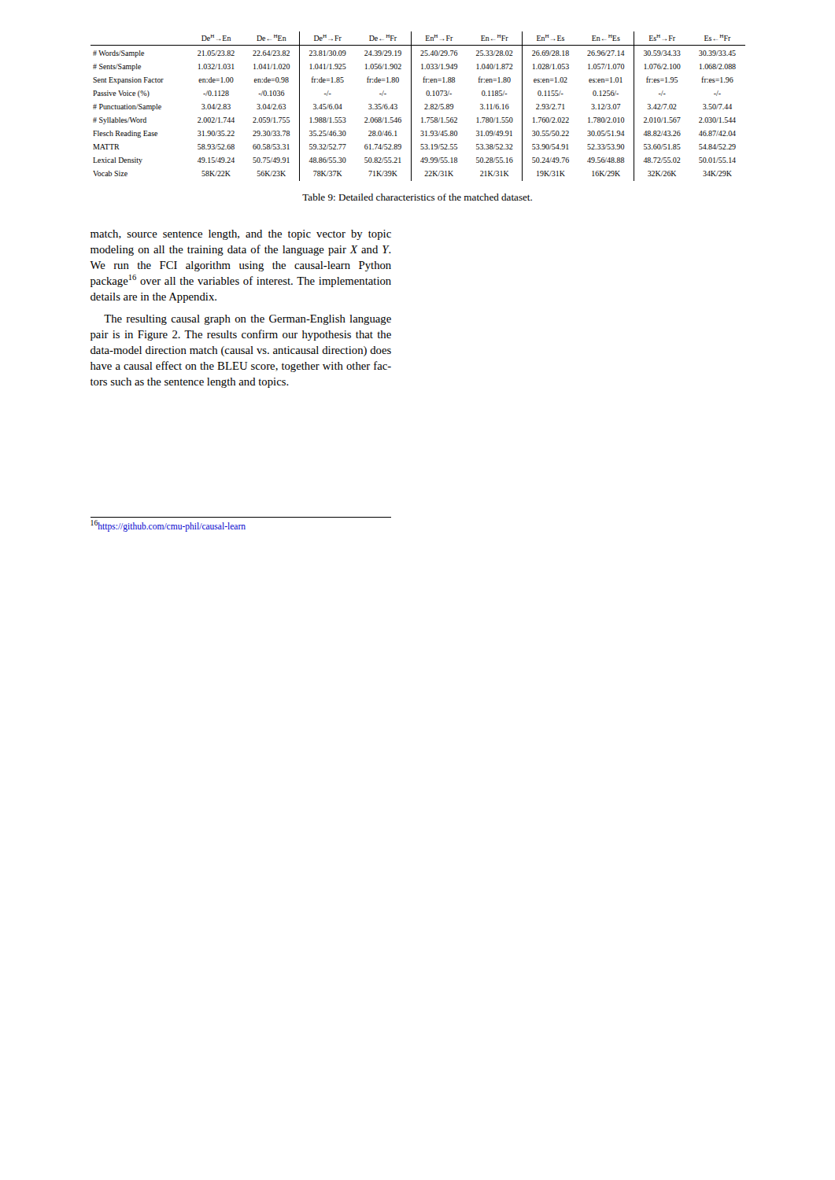| | De H → En | De ← H En | De H → Fr | De ← H Fr | En H → Fr | En ← H Fr | En H → Es | En ← H Es | Es H → Fr | Es ← H Fr |
| --- | --- | --- | --- | --- | --- | --- | --- | --- | --- | --- |
| # Words/Sample | 21.05/23.82 | 22.64/23.82 | 23.81/30.09 | 24.39/29.19 | 25.40/29.76 | 25.33/28.02 | 26.69/28.18 | 26.96/27.14 | 30.59/34.33 | 30.39/33.45 |
| # Sents/Sample | 1.032/1.031 | 1.041/1.020 | 1.041/1.925 | 1.056/1.902 | 1.033/1.949 | 1.040/1.872 | 1.028/1.053 | 1.057/1.070 | 1.076/2.100 | 1.068/2.088 |
| Sent Expansion Factor | en:de=1.00 | en:de=0.98 | fr:de=1.85 | fr:de=1.80 | fr:en=1.88 | fr:en=1.80 | es:en=1.02 | es:en=1.01 | fr:es=1.95 | fr:es=1.96 |
| Passive Voice (%) | -/0.1128 | -/0.1036 | -/- | -/- | 0.1073/- | 0.1185/- | 0.1155/- | 0.1256/- | -/- | -/- |
| # Punctuation/Sample | 3.04/2.83 | 3.04/2.63 | 3.45/6.04 | 3.35/6.43 | 2.82/5.89 | 3.11/6.16 | 2.93/2.71 | 3.12/3.07 | 3.42/7.02 | 3.50/7.44 |
| # Syllables/Word | 2.002/1.744 | 2.059/1.755 | 1.988/1.553 | 2.068/1.546 | 1.758/1.562 | 1.780/1.550 | 1.760/2.022 | 1.780/2.010 | 2.010/1.567 | 2.030/1.544 |
| Flesch Reading Ease | 31.90/35.22 | 29.30/33.78 | 35.25/46.30 | 28.0/46.1 | 31.93/45.80 | 31.09/49.91 | 30.55/50.22 | 30.05/51.94 | 48.82/43.26 | 46.87/42.04 |
| MATTR | 58.93/52.68 | 60.58/53.31 | 59.32/52.77 | 61.74/52.89 | 53.19/52.55 | 53.38/52.32 | 53.90/54.91 | 52.33/53.90 | 53.60/51.85 | 54.84/52.29 |
| Lexical Density | 49.15/49.24 | 50.75/49.91 | 48.86/55.30 | 50.82/55.21 | 49.99/55.18 | 50.28/55.16 | 50.24/49.76 | 49.56/48.88 | 48.72/55.02 | 50.01/55.14 |
| Vocab Size | 58K/22K | 56K/23K | 78K/37K | 71K/39K | 22K/31K | 21K/31K | 19K/31K | 16K/29K | 32K/26K | 34K/29K |
Table 9: Detailed characteristics of the matched dataset.
match, source sentence length, and the topic vector by topic modeling on all the training data of the language pair X and Y. We run the FCI algorithm using the causal-learn Python package16 over all the variables of interest. The implementation details are in the Appendix.
The resulting causal graph on the German-English language pair is in Figure 2. The results confirm our hypothesis that the data-model direction match (causal vs. anticausal direction) does have a causal effect on the BLEU score, together with other factors such as the sentence length and topics.
16https://github.com/cmu-phil/causal-learn